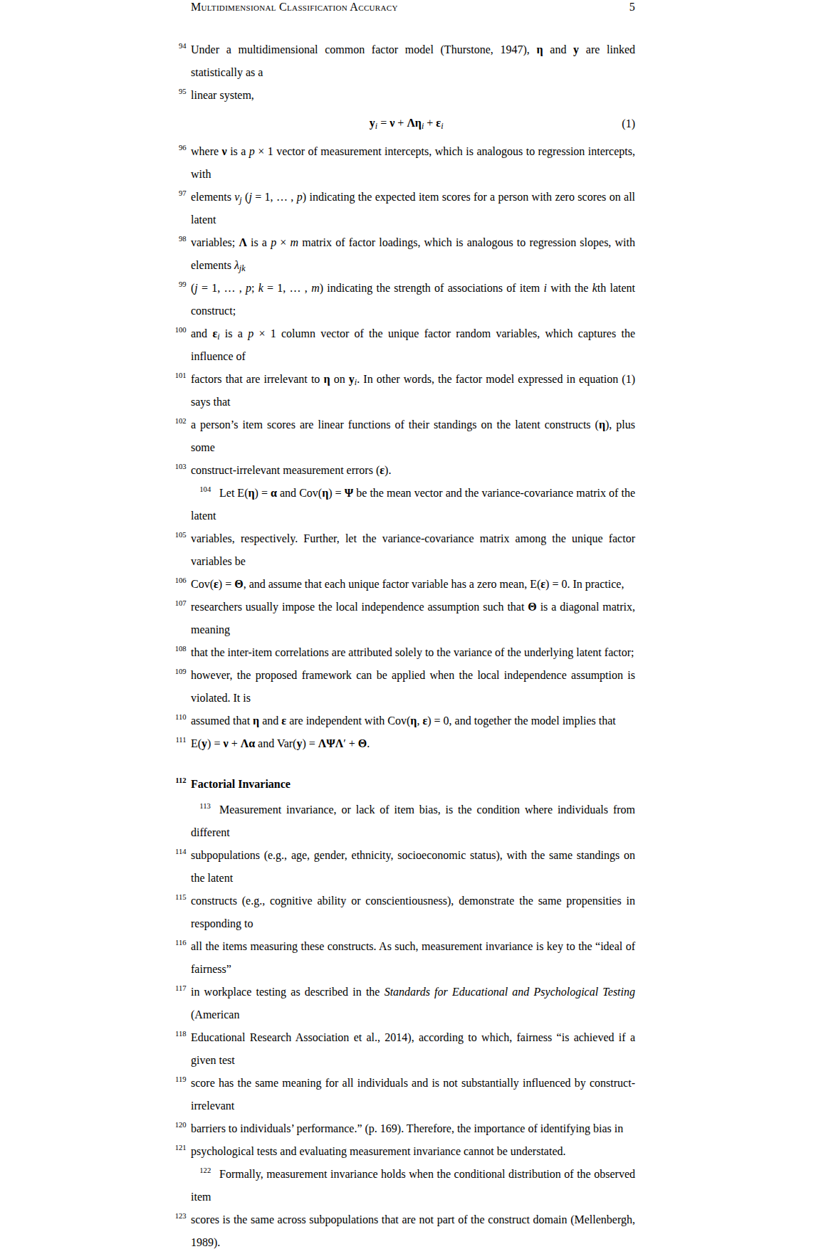Multidimensional Classification Accuracy 5
Under a multidimensional common factor model (Thurstone, 1947), η and y are linked statistically as a
linear system,
yi = ν + Ληi + εi
(1)
where ν is a p × 1 vector of measurement intercepts, which is analogous to regression intercepts, with
elements νj (j = 1, … , p) indicating the expected item scores for a person with zero scores on all latent
variables; Λ is a p × m matrix of factor loadings, which is analogous to regression slopes, with elements λjk
(j = 1, … , p; k = 1, … , m) indicating the strength of associations of item i with the kth latent construct;
and εi is a p × 1 column vector of the unique factor random variables, which captures the influence of
factors that are irrelevant to η on yi. In other words, the factor model expressed in equation (1) says that
a person’s item scores are linear functions of their standings on the latent constructs (η), plus some
construct-irrelevant measurement errors (ε).
Let E(η) = α and Cov(η) = Ψ be the mean vector and the variance-covariance matrix of the latent
variables, respectively. Further, let the variance-covariance matrix among the unique factor variables be
Cov(ε) = Θ, and assume that each unique factor variable has a zero mean, E(ε) = 0. In practice,
researchers usually impose the local independence assumption such that Θ is a diagonal matrix, meaning
that the inter-item correlations are attributed solely to the variance of the underlying latent factor;
however, the proposed framework can be applied when the local independence assumption is violated. It is
assumed that η and ε are independent with Cov(η, ε) = 0, and together the model implies that
E(y) = ν + Λα and Var(y) = ΛΨΛ′ + Θ.
Factorial Invariance
Measurement invariance, or lack of item bias, is the condition where individuals from different
subpopulations (e.g., age, gender, ethnicity, socioeconomic status), with the same standings on the latent
constructs (e.g., cognitive ability or conscientiousness), demonstrate the same propensities in responding to
all the items measuring these constructs. As such, measurement invariance is key to the “ideal of fairness”
in workplace testing as described in the Standards for Educational and Psychological Testing (American
Educational Research Association et al., 2014), according to which, fairness “is achieved if a given test
score has the same meaning for all individuals and is not substantially influenced by construct-irrelevant
barriers to individuals’ performance.” (p. 169). Therefore, the importance of identifying bias in
psychological tests and evaluating measurement invariance cannot be understated.
Formally, measurement invariance holds when the conditional distribution of the observed item
scores is the same across subpopulations that are not part of the construct domain (Mellenbergh, 1989).